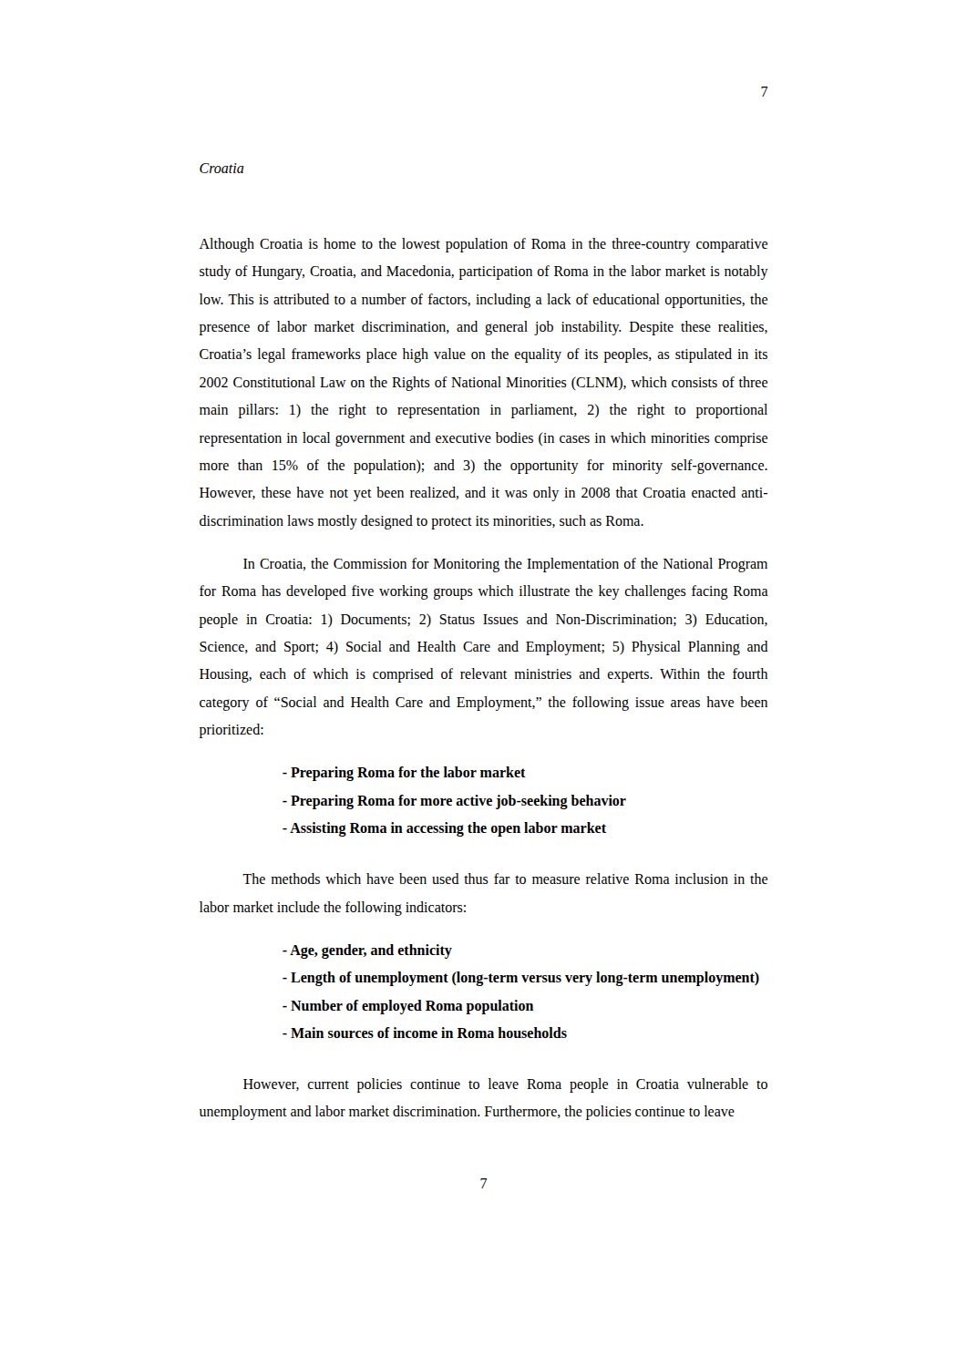7
Croatia
Although Croatia is home to the lowest population of Roma in the three-country comparative study of Hungary, Croatia, and Macedonia, participation of Roma in the labor market is notably low. This is attributed to a number of factors, including a lack of educational opportunities, the presence of labor market discrimination, and general job instability. Despite these realities, Croatia’s legal frameworks place high value on the equality of its peoples, as stipulated in its 2002 Constitutional Law on the Rights of National Minorities (CLNM), which consists of three main pillars: 1) the right to representation in parliament, 2) the right to proportional representation in local government and executive bodies (in cases in which minorities comprise more than 15% of the population); and 3) the opportunity for minority self-governance. However, these have not yet been realized, and it was only in 2008 that Croatia enacted anti-discrimination laws mostly designed to protect its minorities, such as Roma.
In Croatia, the Commission for Monitoring the Implementation of the National Program for Roma has developed five working groups which illustrate the key challenges facing Roma people in Croatia: 1) Documents; 2) Status Issues and Non-Discrimination; 3) Education, Science, and Sport; 4) Social and Health Care and Employment; 5) Physical Planning and Housing, each of which is comprised of relevant ministries and experts. Within the fourth category of “Social and Health Care and Employment,” the following issue areas have been prioritized:
Preparing Roma for the labor market
Preparing Roma for more active job-seeking behavior
Assisting Roma in accessing the open labor market
The methods which have been used thus far to measure relative Roma inclusion in the labor market include the following indicators:
Age, gender, and ethnicity
Length of unemployment (long-term versus very long-term unemployment)
Number of employed Roma population
Main sources of income in Roma households
However, current policies continue to leave Roma people in Croatia vulnerable to unemployment and labor market discrimination. Furthermore, the policies continue to leave
7